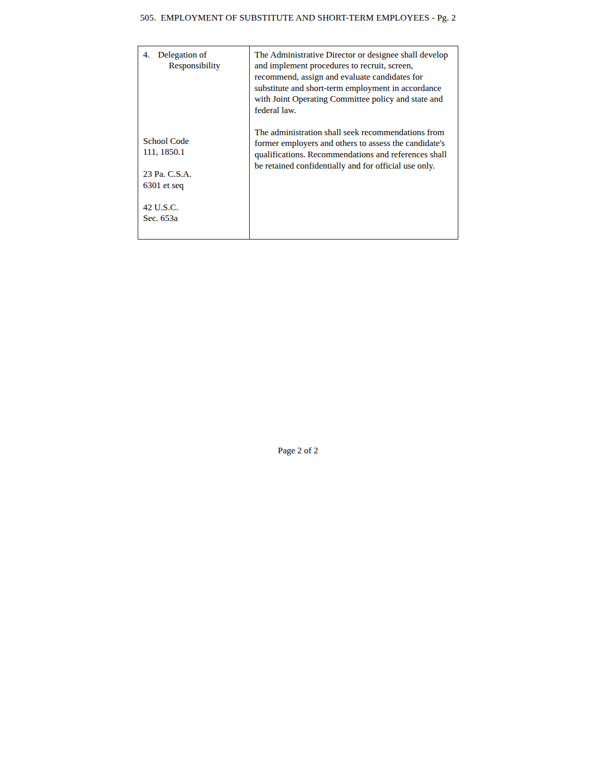505. EMPLOYMENT OF SUBSTITUTE AND SHORT-TERM EMPLOYEES - Pg. 2
| 4. Delegation of Responsibility School Code 111, 1850.1 23 Pa. C.S.A. 6301 et seq 42 U.S.C. Sec. 653a | The Administrative Director or designee shall develop and implement procedures to recruit, screen, recommend, assign and evaluate candidates for substitute and short-term employment in accordance with Joint Operating Committee policy and state and federal law. The administration shall seek recommendations from former employers and others to assess the candidate's qualifications. Recommendations and references shall be retained confidentially and for official use only. |
Page 2 of 2